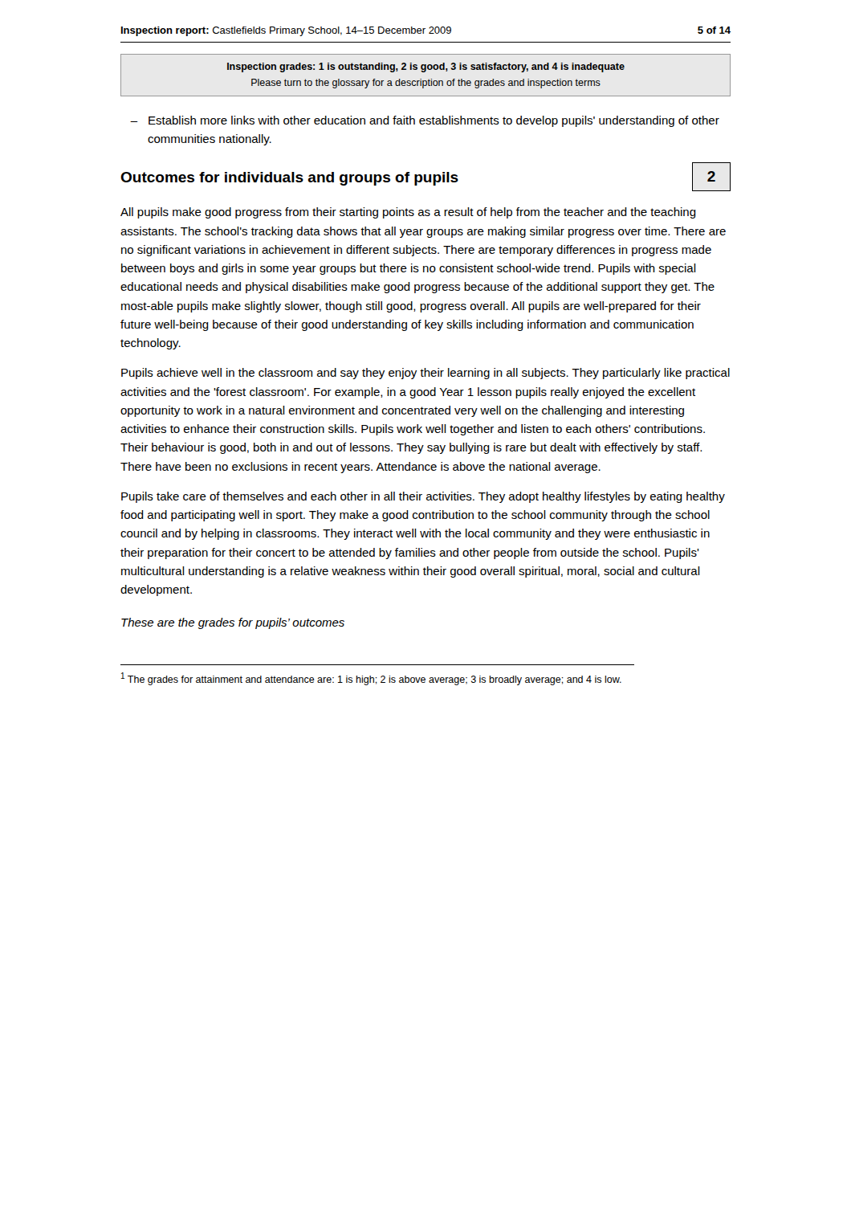Inspection report: Castlefields Primary School, 14–15 December 2009
5 of 14
Inspection grades: 1 is outstanding, 2 is good, 3 is satisfactory, and 4 is inadequate
Please turn to the glossary for a description of the grades and inspection terms
–
Establish more links with other education and faith establishments to develop pupils' understanding of other communities nationally.
Outcomes for individuals and groups of pupils
2
All pupils make good progress from their starting points as a result of help from the teacher and the teaching assistants. The school's tracking data shows that all year groups are making similar progress over time. There are no significant variations in achievement in different subjects. There are temporary differences in progress made between boys and girls in some year groups but there is no consistent school-wide trend. Pupils with special educational needs and physical disabilities make good progress because of the additional support they get. The most-able pupils make slightly slower, though still good, progress overall. All pupils are well-prepared for their future well-being because of their good understanding of key skills including information and communication technology.
Pupils achieve well in the classroom and say they enjoy their learning in all subjects. They particularly like practical activities and the 'forest classroom'. For example, in a good Year 1 lesson pupils really enjoyed the excellent opportunity to work in a natural environment and concentrated very well on the challenging and interesting activities to enhance their construction skills. Pupils work well together and listen to each others' contributions. Their behaviour is good, both in and out of lessons. They say bullying is rare but dealt with effectively by staff. There have been no exclusions in recent years. Attendance is above the national average.
Pupils take care of themselves and each other in all their activities. They adopt healthy lifestyles by eating healthy food and participating well in sport. They make a good contribution to the school community through the school council and by helping in classrooms. They interact well with the local community and they were enthusiastic in their preparation for their concert to be attended by families and other people from outside the school. Pupils' multicultural understanding is a relative weakness within their good overall spiritual, moral, social and cultural development.
These are the grades for pupils’ outcomes
1 The grades for attainment and attendance are: 1 is high; 2 is above average; 3 is broadly average; and 4 is low.